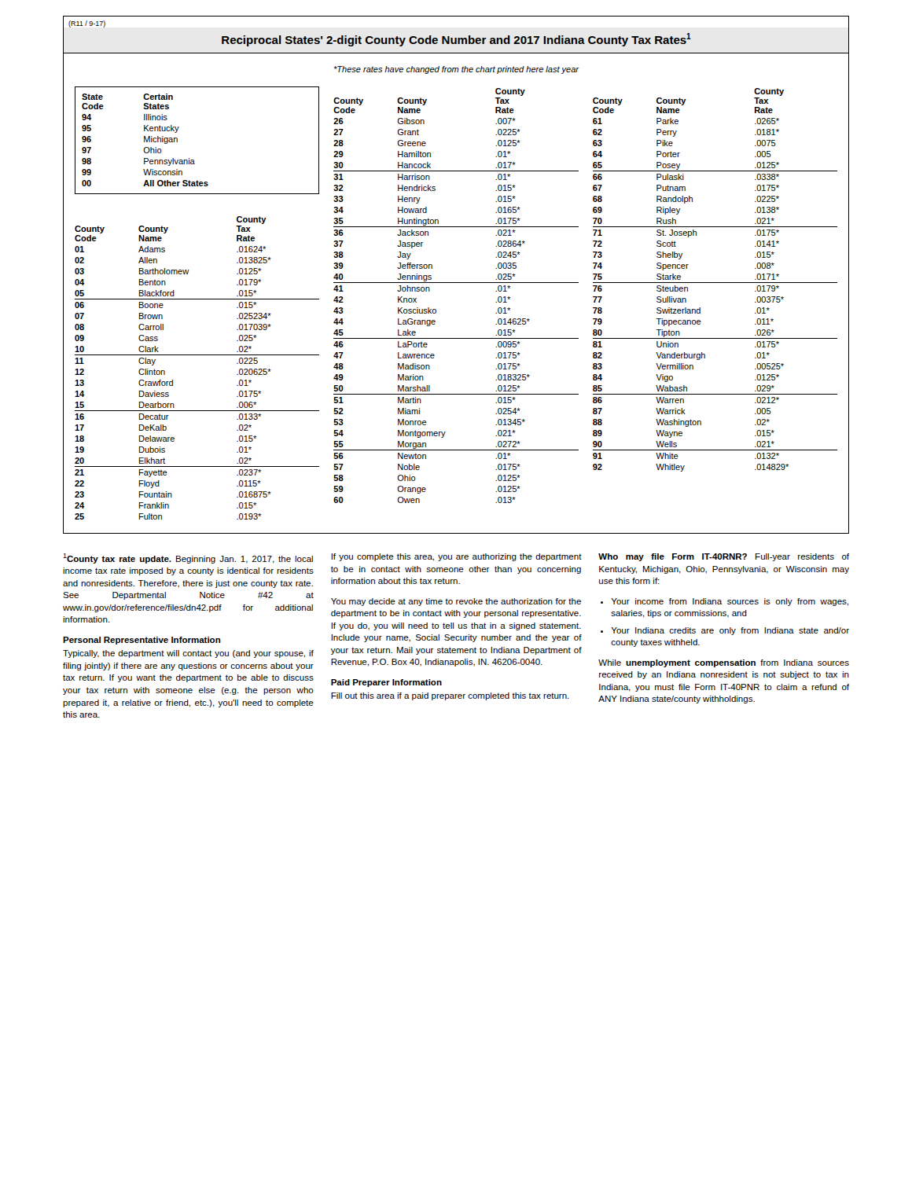(R11 / 9-17)
Reciprocal States' 2-digit County Code Number and 2017 Indiana County Tax Rates1
*These rates have changed from the chart printed here last year
| State Code | Certain States |
| --- | --- |
| 94 | Illinois |
| 95 | Kentucky |
| 96 | Michigan |
| 97 | Ohio |
| 98 | Pennsylvania |
| 99 | Wisconsin |
| 00 | All Other States |
| County Code | County Name | County Tax Rate |
| --- | --- | --- |
| 01 | Adams | .01624* |
| 02 | Allen | .013825* |
| 03 | Bartholomew | .0125* |
| 04 | Benton | .0179* |
| 05 | Blackford | .015* |
| 06 | Boone | .015* |
| 07 | Brown | .025234* |
| 08 | Carroll | .017039* |
| 09 | Cass | .025* |
| 10 | Clark | .02* |
| 11 | Clay | .0225 |
| 12 | Clinton | .020625* |
| 13 | Crawford | .01* |
| 14 | Daviess | .0175* |
| 15 | Dearborn | .006* |
| 16 | Decatur | .0133* |
| 17 | DeKalb | .02* |
| 18 | Delaware | .015* |
| 19 | Dubois | .01* |
| 20 | Elkhart | .02* |
| 21 | Fayette | .0237* |
| 22 | Floyd | .0115* |
| 23 | Fountain | .016875* |
| 24 | Franklin | .015* |
| 25 | Fulton | .0193* |
| County Code | County Name | County Tax Rate |
| --- | --- | --- |
| 26 | Gibson | .007* |
| 27 | Grant | .0225* |
| 28 | Greene | .0125* |
| 29 | Hamilton | .01* |
| 30 | Hancock | .017* |
| 31 | Harrison | .01* |
| 32 | Hendricks | .015* |
| 33 | Henry | .015* |
| 34 | Howard | .0165* |
| 35 | Huntington | .0175* |
| 36 | Jackson | .021* |
| 37 | Jasper | .02864* |
| 38 | Jay | .0245* |
| 39 | Jefferson | .0035 |
| 40 | Jennings | .025* |
| 41 | Johnson | .01* |
| 42 | Knox | .01* |
| 43 | Kosciusko | .01* |
| 44 | LaGrange | .014625* |
| 45 | Lake | .015* |
| 46 | LaPorte | .0095* |
| 47 | Lawrence | .0175* |
| 48 | Madison | .0175* |
| 49 | Marion | .018325* |
| 50 | Marshall | .0125* |
| 51 | Martin | .015* |
| 52 | Miami | .0254* |
| 53 | Monroe | .01345* |
| 54 | Montgomery | .021* |
| 55 | Morgan | .0272* |
| 56 | Newton | .01* |
| 57 | Noble | .0175* |
| 58 | Ohio | .0125* |
| 59 | Orange | .0125* |
| 60 | Owen | .013* |
| County Code | County Name | County Tax Rate |
| --- | --- | --- |
| 61 | Parke | .0265* |
| 62 | Perry | .0181* |
| 63 | Pike | .0075 |
| 64 | Porter | .005 |
| 65 | Posey | .0125* |
| 66 | Pulaski | .0338* |
| 67 | Putnam | .0175* |
| 68 | Randolph | .0225* |
| 69 | Ripley | .0138* |
| 70 | Rush | .021* |
| 71 | St. Joseph | .0175* |
| 72 | Scott | .0141* |
| 73 | Shelby | .015* |
| 74 | Spencer | .008* |
| 75 | Starke | .0171* |
| 76 | Steuben | .0179* |
| 77 | Sullivan | .00375* |
| 78 | Switzerland | .01* |
| 79 | Tippecanoe | .011* |
| 80 | Tipton | .026* |
| 81 | Union | .0175* |
| 82 | Vanderburgh | .01* |
| 83 | Vermillion | .00525* |
| 84 | Vigo | .0125* |
| 85 | Wabash | .029* |
| 86 | Warren | .0212* |
| 87 | Warrick | .005 |
| 88 | Washington | .02* |
| 89 | Wayne | .015* |
| 90 | Wells | .021* |
| 91 | White | .0132* |
| 92 | Whitley | .014829* |
1County tax rate update. Beginning Jan. 1, 2017, the local income tax rate imposed by a county is identical for residents and nonresidents. Therefore, there is just one county tax rate. See Departmental Notice #42 at www.in.gov/dor/reference/files/dn42.pdf for additional information.
Personal Representative Information
Typically, the department will contact you (and your spouse, if filing jointly) if there are any questions or concerns about your tax return. If you want the department to be able to discuss your tax return with someone else (e.g. the person who prepared it, a relative or friend, etc.), you'll need to complete this area.
If you complete this area, you are authorizing the department to be in contact with someone other than you concerning information about this tax return.
You may decide at any time to revoke the authorization for the department to be in contact with your personal representative. If you do, you will need to tell us that in a signed statement. Include your name, Social Security number and the year of your tax return. Mail your statement to Indiana Department of Revenue, P.O. Box 40, Indianapolis, IN. 46206-0040.
Paid Preparer Information
Fill out this area if a paid preparer completed this tax return.
Who may file Form IT-40RNR? Full-year residents of Kentucky, Michigan, Ohio, Pennsylvania, or Wisconsin may use this form if:
Your income from Indiana sources is only from wages, salaries, tips or commissions, and
Your Indiana credits are only from Indiana state and/or county taxes withheld.
While unemployment compensation from Indiana sources received by an Indiana nonresident is not subject to tax in Indiana, you must file Form IT-40PNR to claim a refund of ANY Indiana state/county withholdings.